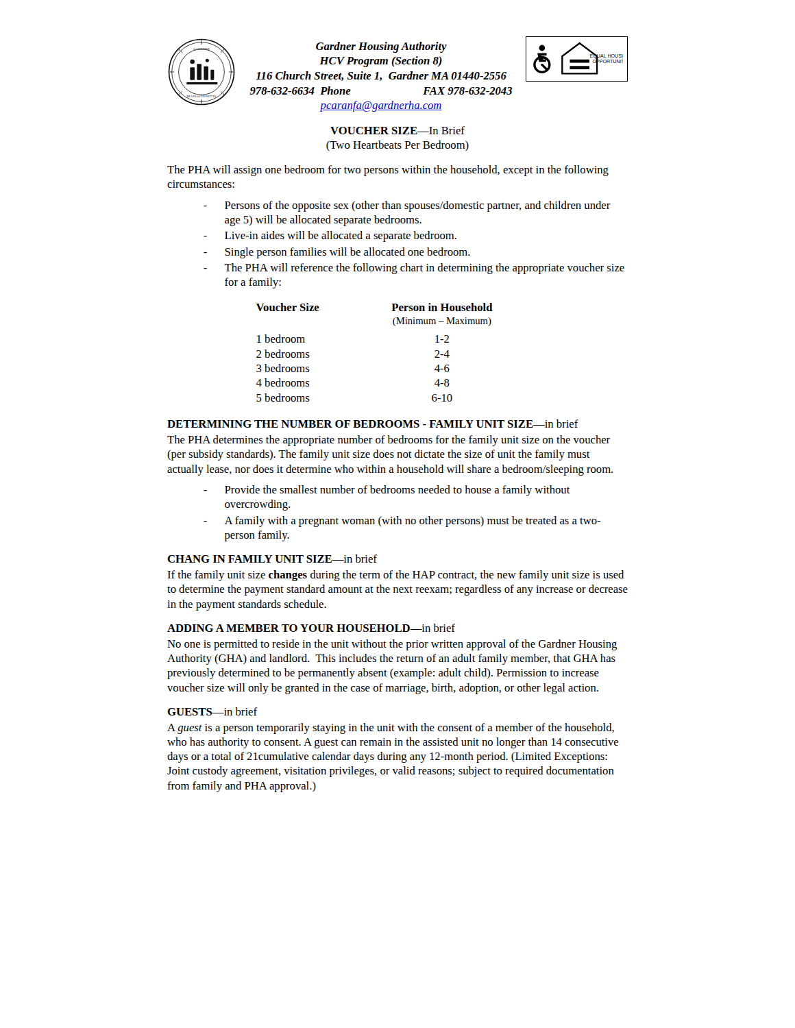GARDNER MASSACHUSETTS
Gardner Housing Authority
HCV Program (Section 8)
116 Church Street, Suite 1, Gardner MA 01440-2556
978-632-6634 Phone FAX 978-632-2043
pcaranfa@gardnerha.com
EQUAL HOUSING OPPORTUNITY
VOUCHER SIZE—In Brief
(Two Heartbeats Per Bedroom)
The PHA will assign one bedroom for two persons within the household, except in the following circumstances:
Persons of the opposite sex (other than spouses/domestic partner, and children under age 5) will be allocated separate bedrooms.
Live-in aides will be allocated a separate bedroom.
Single person families will be allocated one bedroom.
The PHA will reference the following chart in determining the appropriate voucher size for a family:
| Voucher Size | Person in Household |
| --- | --- |
| | (Minimum – Maximum) |
| 1 bedroom | 1-2 |
| 2 bedrooms | 2-4 |
| 3 bedrooms | 4-6 |
| 4 bedrooms | 4-8 |
| 5 bedrooms | 6-10 |
DETERMINING THE NUMBER OF BEDROOMS - FAMILY UNIT SIZE—in brief
The PHA determines the appropriate number of bedrooms for the family unit size on the voucher (per subsidy standards). The family unit size does not dictate the size of unit the family must actually lease, nor does it determine who within a household will share a bedroom/sleeping room.
Provide the smallest number of bedrooms needed to house a family without overcrowding.
A family with a pregnant woman (with no other persons) must be treated as a two-person family.
CHANG IN FAMILY UNIT SIZE—in brief
If the family unit size changes during the term of the HAP contract, the new family unit size is used to determine the payment standard amount at the next reexam; regardless of any increase or decrease in the payment standards schedule.
ADDING A MEMBER TO YOUR HOUSEHOLD—in brief
No one is permitted to reside in the unit without the prior written approval of the Gardner Housing Authority (GHA) and landlord. This includes the return of an adult family member, that GHA has previously determined to be permanently absent (example: adult child). Permission to increase voucher size will only be granted in the case of marriage, birth, adoption, or other legal action.
GUESTS—in brief
A guest is a person temporarily staying in the unit with the consent of a member of the household, who has authority to consent. A guest can remain in the assisted unit no longer than 14 consecutive days or a total of 21cumulative calendar days during any 12-month period. (Limited Exceptions: Joint custody agreement, visitation privileges, or valid reasons; subject to required documentation from family and PHA approval.)